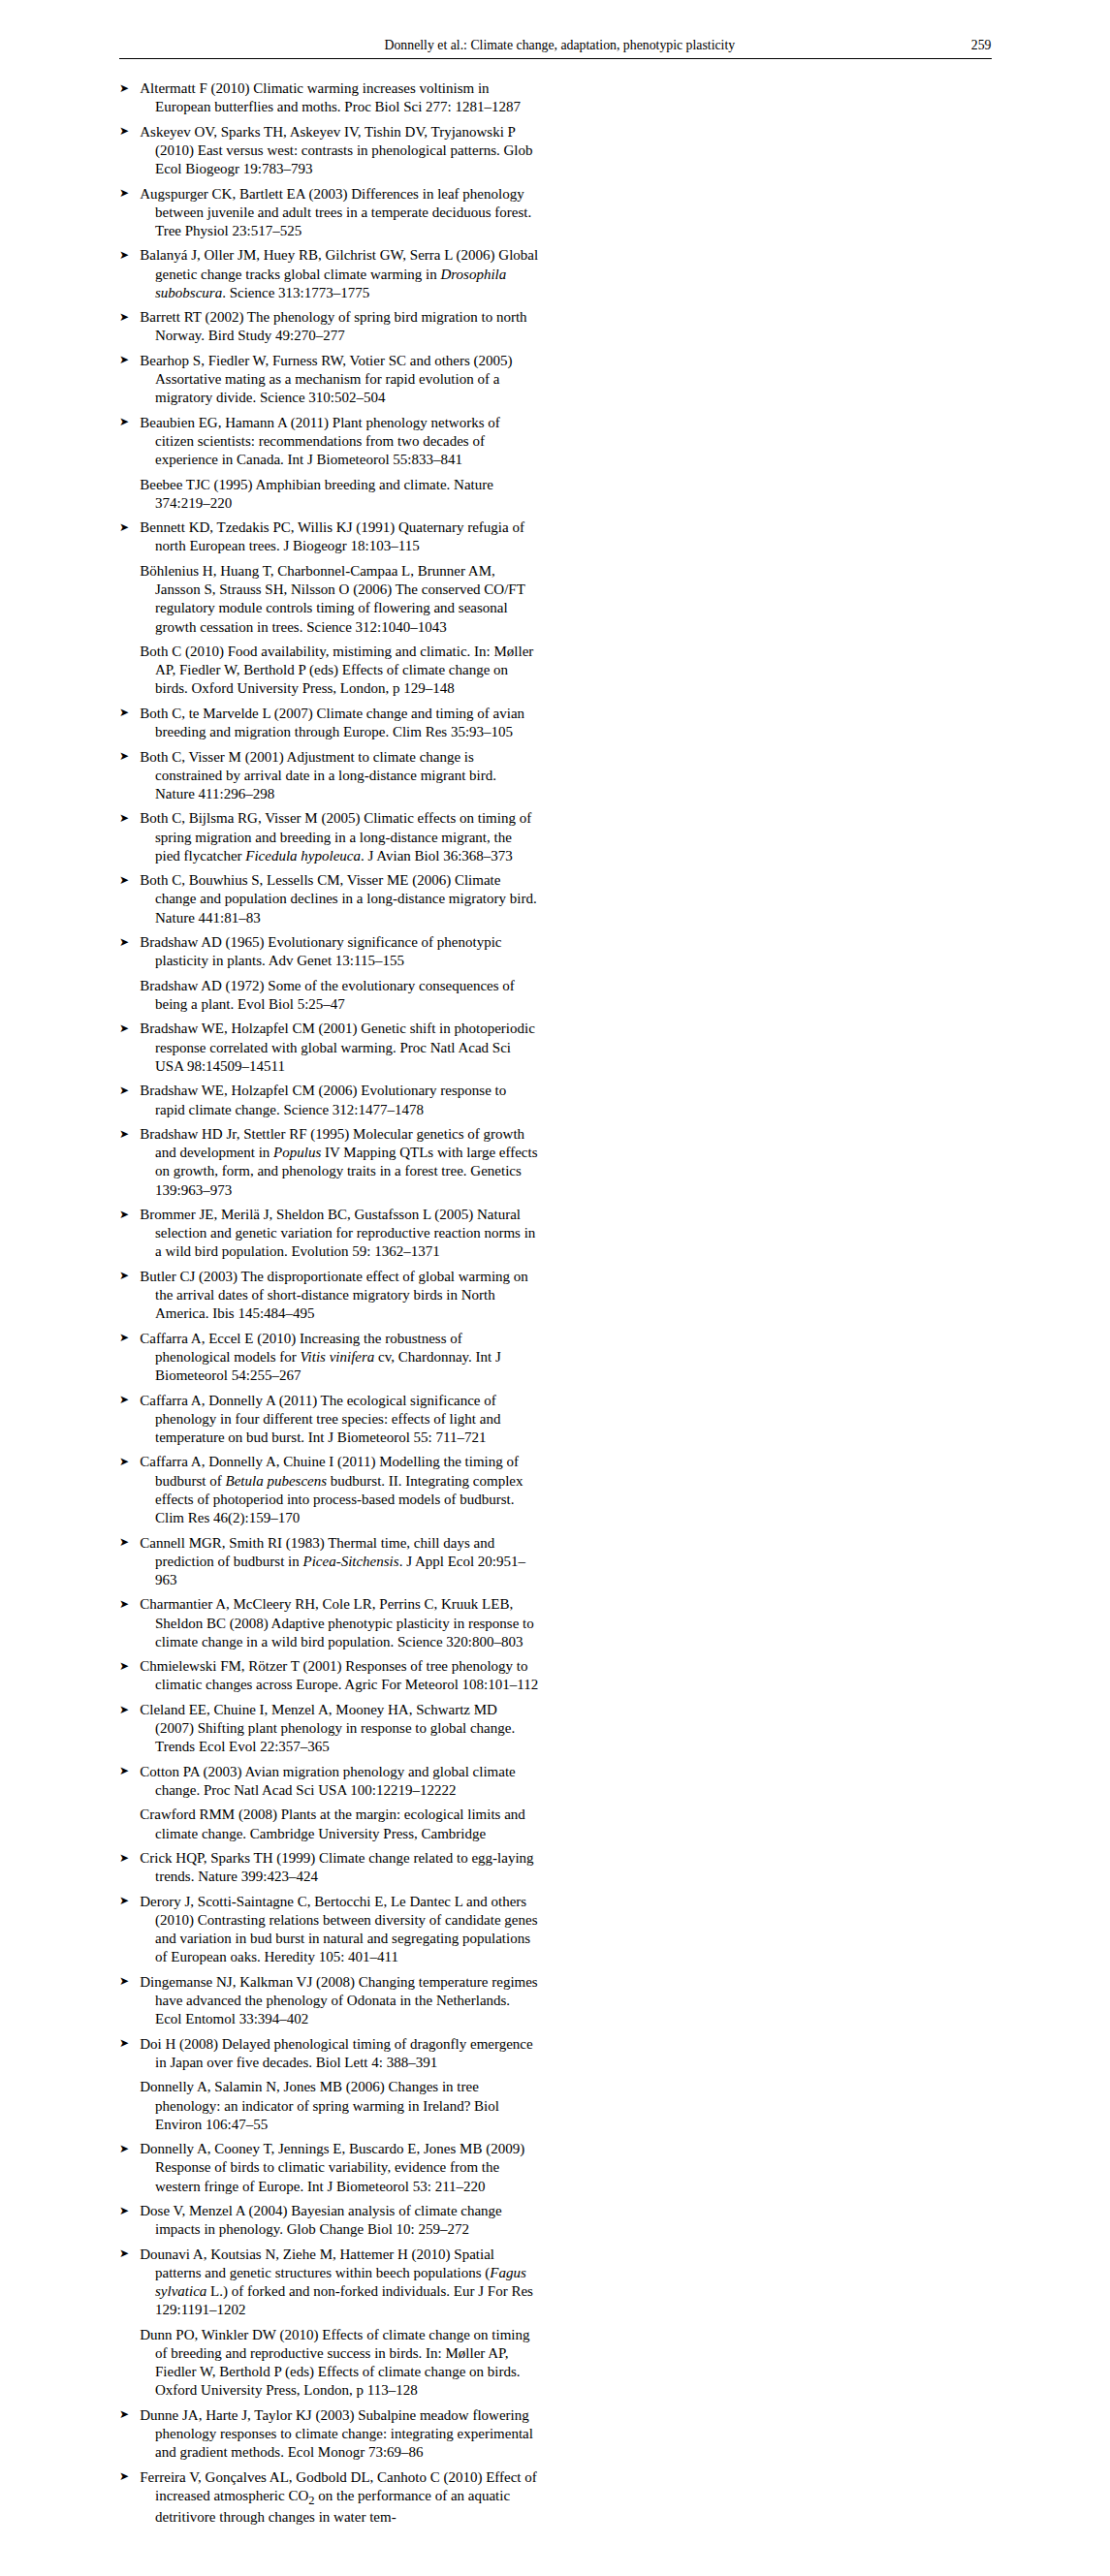Donnelly et al.: Climate change, adaptation, phenotypic plasticity 259
Altermatt F (2010) Climatic warming increases voltinism in European butterflies and moths. Proc Biol Sci 277: 1281–1287
Askeyev OV, Sparks TH, Askeyev IV, Tishin DV, Tryjanowski P (2010) East versus west: contrasts in phenological patterns. Glob Ecol Biogeogr 19:783–793
Augspurger CK, Bartlett EA (2003) Differences in leaf phenology between juvenile and adult trees in a temperate deciduous forest. Tree Physiol 23:517–525
Balanyá J, Oller JM, Huey RB, Gilchrist GW, Serra L (2006) Global genetic change tracks global climate warming in Drosophila subobscura. Science 313:1773–1775
Barrett RT (2002) The phenology of spring bird migration to north Norway. Bird Study 49:270–277
Bearhop S, Fiedler W, Furness RW, Votier SC and others (2005) Assortative mating as a mechanism for rapid evolution of a migratory divide. Science 310:502–504
Beaubien EG, Hamann A (2011) Plant phenology networks of citizen scientists: recommendations from two decades of experience in Canada. Int J Biometeorol 55:833–841
Beebee TJC (1995) Amphibian breeding and climate. Nature 374:219–220
Bennett KD, Tzedakis PC, Willis KJ (1991) Quaternary refugia of north European trees. J Biogeogr 18:103–115
Böhlenius H, Huang T, Charbonnel-Campaa L, Brunner AM, Jansson S, Strauss SH, Nilsson O (2006) The conserved CO/FT regulatory module controls timing of flowering and seasonal growth cessation in trees. Science 312:1040–1043
Both C (2010) Food availability, mistiming and climatic. In: Møller AP, Fiedler W, Berthold P (eds) Effects of climate change on birds. Oxford University Press, London, p 129–148
Both C, te Marvelde L (2007) Climate change and timing of avian breeding and migration through Europe. Clim Res 35:93–105
Both C, Visser M (2001) Adjustment to climate change is constrained by arrival date in a long-distance migrant bird. Nature 411:296–298
Both C, Bijlsma RG, Visser M (2005) Climatic effects on timing of spring migration and breeding in a long-distance migrant, the pied flycatcher Ficedula hypoleuca. J Avian Biol 36:368–373
Both C, Bouwhius S, Lessells CM, Visser ME (2006) Climate change and population declines in a long-distance migratory bird. Nature 441:81–83
Bradshaw AD (1965) Evolutionary significance of phenotypic plasticity in plants. Adv Genet 13:115–155
Bradshaw AD (1972) Some of the evolutionary consequences of being a plant. Evol Biol 5:25–47
Bradshaw WE, Holzapfel CM (2001) Genetic shift in photoperiodic response correlated with global warming. Proc Natl Acad Sci USA 98:14509–14511
Bradshaw WE, Holzapfel CM (2006) Evolutionary response to rapid climate change. Science 312:1477–1478
Bradshaw HD Jr, Stettler RF (1995) Molecular genetics of growth and development in Populus IV Mapping QTLs with large effects on growth, form, and phenology traits in a forest tree. Genetics 139:963–973
Brommer JE, Merilä J, Sheldon BC, Gustafsson L (2005) Natural selection and genetic variation for reproductive reaction norms in a wild bird population. Evolution 59: 1362–1371
Butler CJ (2003) The disproportionate effect of global warming on the arrival dates of short-distance migratory birds in North America. Ibis 145:484–495
Caffarra A, Eccel E (2010) Increasing the robustness of phenological models for Vitis vinifera cv, Chardonnay. Int J Biometeorol 54:255–267
Caffarra A, Donnelly A (2011) The ecological significance of phenology in four different tree species: effects of light and temperature on bud burst. Int J Biometeorol 55: 711–721
Caffarra A, Donnelly A, Chuine I (2011) Modelling the timing of budburst of Betula pubescens budburst. II. Integrating complex effects of photoperiod into process-based models of budburst. Clim Res 46(2):159–170
Cannell MGR, Smith RI (1983) Thermal time, chill days and prediction of budburst in Picea-Sitchensis. J Appl Ecol 20:951–963
Charmantier A, McCleery RH, Cole LR, Perrins C, Kruuk LEB, Sheldon BC (2008) Adaptive phenotypic plasticity in response to climate change in a wild bird population. Science 320:800–803
Chmielewski FM, Rötzer T (2001) Responses of tree phenology to climatic changes across Europe. Agric For Meteorol 108:101–112
Cleland EE, Chuine I, Menzel A, Mooney HA, Schwartz MD (2007) Shifting plant phenology in response to global change. Trends Ecol Evol 22:357–365
Cotton PA (2003) Avian migration phenology and global climate change. Proc Natl Acad Sci USA 100:12219–12222
Crawford RMM (2008) Plants at the margin: ecological limits and climate change. Cambridge University Press, Cambridge
Crick HQP, Sparks TH (1999) Climate change related to egg-laying trends. Nature 399:423–424
Derory J, Scotti-Saintagne C, Bertocchi E, Le Dantec L and others (2010) Contrasting relations between diversity of candidate genes and variation in bud burst in natural and segregating populations of European oaks. Heredity 105: 401–411
Dingemanse NJ, Kalkman VJ (2008) Changing temperature regimes have advanced the phenology of Odonata in the Netherlands. Ecol Entomol 33:394–402
Doi H (2008) Delayed phenological timing of dragonfly emergence in Japan over five decades. Biol Lett 4: 388–391
Donnelly A, Salamin N, Jones MB (2006) Changes in tree phenology: an indicator of spring warming in Ireland? Biol Environ 106:47–55
Donnelly A, Cooney T, Jennings E, Buscardo E, Jones MB (2009) Response of birds to climatic variability, evidence from the western fringe of Europe. Int J Biometeorol 53: 211–220
Dose V, Menzel A (2004) Bayesian analysis of climate change impacts in phenology. Glob Change Biol 10: 259–272
Dounavi A, Koutsias N, Ziehe M, Hattemer H (2010) Spatial patterns and genetic structures within beech populations (Fagus sylvatica L.) of forked and non-forked individuals. Eur J For Res 129:1191–1202
Dunn PO, Winkler DW (2010) Effects of climate change on timing of breeding and reproductive success in birds. In: Møller AP, Fiedler W, Berthold P (eds) Effects of climate change on birds. Oxford University Press, London, p 113–128
Dunne JA, Harte J, Taylor KJ (2003) Subalpine meadow flowering phenology responses to climate change: integrating experimental and gradient methods. Ecol Monogr 73:69–86
Ferreira V, Gonçalves AL, Godbold DL, Canhoto C (2010) Effect of increased atmospheric CO2 on the performance of an aquatic detritivore through changes in water tem-